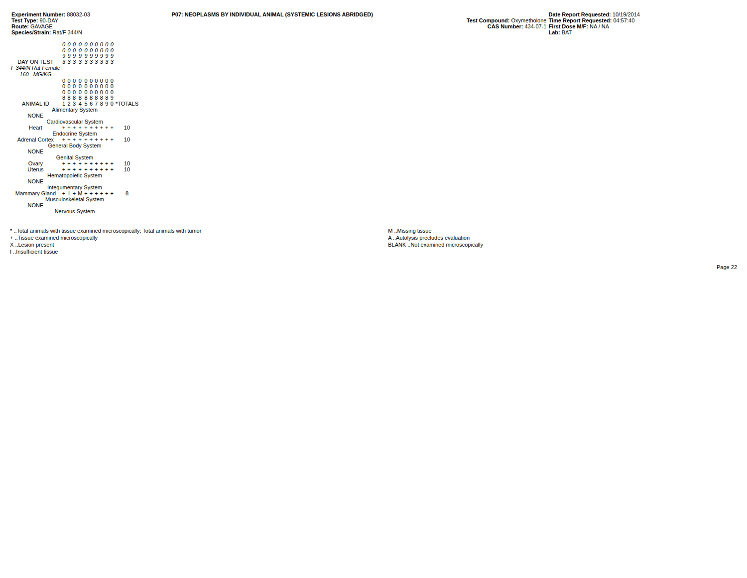| Experiment Number: 88032-03 Test Type: 90-DAY Route: GAVAGE Species/Strain: Rat/F 344/N | P07: NEOPLASMS BY INDIVIDUAL ANIMAL (SYSTEMIC LESIONS ABRIDGED) Test Compound: Oxymetholone CAS Number: 434-07-1 | Date Report Requested: 10/19/2014 Time Report Requested: 04:57:40 First Dose M/F: NA / NA Lab: BAT |
| DAY ON TEST | 0 0 9 3 | 0 0 9 3 | 0 0 9 3 | 0 0 9 3 | 0 0 9 3 | 0 0 9 3 | 0 0 9 3 | 0 0 9 3 | 0 0 9 3 | 0 0 9 3 | |
| F 344/N Rat Female 160 MG/KG | |
| ANIMAL ID | 0 0 0 8 1 | 0 0 0 8 2 | 0 0 0 8 3 | 0 0 0 8 4 | 0 0 0 8 5 | 0 0 0 8 6 | 0 0 0 8 7 | 0 0 0 8 8 | 0 0 0 8 9 | 0 0 0 9 0 | *TOTALS |
| Alimentary System |
| NONE | |
| Cardiovascular System |
| Heart | + | + | + | + | + | + | + | + | + | + | 10 |
| Endocrine System |
| Adrenal Cortex | + | + | + | + | + | + | + | + | + | + | 10 |
| General Body System |
| NONE | |
| Genital System |
| Ovary | + | + | + | + | + | + | + | + | + | + | 10 |
| Uterus | + | + | + | + | + | + | + | + | + | + | 10 |
| Hematopoietic System |
| NONE | |
| Integumentary System |
| Mammary Gland | + | I | + | M | + | + | + | + | + | + | 8 |
| Musculoskeletal System |
| NONE | |
| Nervous System |
| * ..Total animals with tissue examined microscopically; Total animals with tumor | M ..Missing tissue |
| + ..Tissue examined microscopically | A ..Autolysis precludes evaluation |
| X ..Lesion present | BLANK ..Not examined microscopically |
| I ..Insufficient tissue | |
Page 22